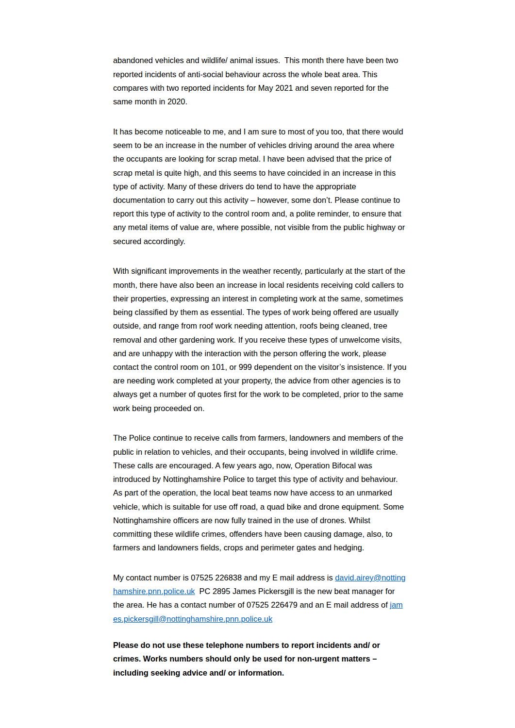abandoned vehicles and wildlife/ animal issues. This month there have been two reported incidents of anti-social behaviour across the whole beat area. This compares with two reported incidents for May 2021 and seven reported for the same month in 2020.
It has become noticeable to me, and I am sure to most of you too, that there would seem to be an increase in the number of vehicles driving around the area where the occupants are looking for scrap metal. I have been advised that the price of scrap metal is quite high, and this seems to have coincided in an increase in this type of activity. Many of these drivers do tend to have the appropriate documentation to carry out this activity – however, some don’t. Please continue to report this type of activity to the control room and, a polite reminder, to ensure that any metal items of value are, where possible, not visible from the public highway or secured accordingly.
With significant improvements in the weather recently, particularly at the start of the month, there have also been an increase in local residents receiving cold callers to their properties, expressing an interest in completing work at the same, sometimes being classified by them as essential. The types of work being offered are usually outside, and range from roof work needing attention, roofs being cleaned, tree removal and other gardening work. If you receive these types of unwelcome visits, and are unhappy with the interaction with the person offering the work, please contact the control room on 101, or 999 dependent on the visitor’s insistence. If you are needing work completed at your property, the advice from other agencies is to always get a number of quotes first for the work to be completed, prior to the same work being proceeded on.
The Police continue to receive calls from farmers, landowners and members of the public in relation to vehicles, and their occupants, being involved in wildlife crime. These calls are encouraged. A few years ago, now, Operation Bifocal was introduced by Nottinghamshire Police to target this type of activity and behaviour. As part of the operation, the local beat teams now have access to an unmarked vehicle, which is suitable for use off road, a quad bike and drone equipment. Some Nottinghamshire officers are now fully trained in the use of drones. Whilst committing these wildlife crimes, offenders have been causing damage, also, to farmers and landowners fields, crops and perimeter gates and hedging.
My contact number is 07525 226838 and my E mail address is david.airey@nottinghamshire.pnn.police.uk PC 2895 James Pickersgill is the new beat manager for the area. He has a contact number of 07525 226479 and an E mail address of james.pickersgill@nottinghamshire.pnn.police.uk
Please do not use these telephone numbers to report incidents and/ or crimes. Works numbers should only be used for non-urgent matters – including seeking advice and/ or information.